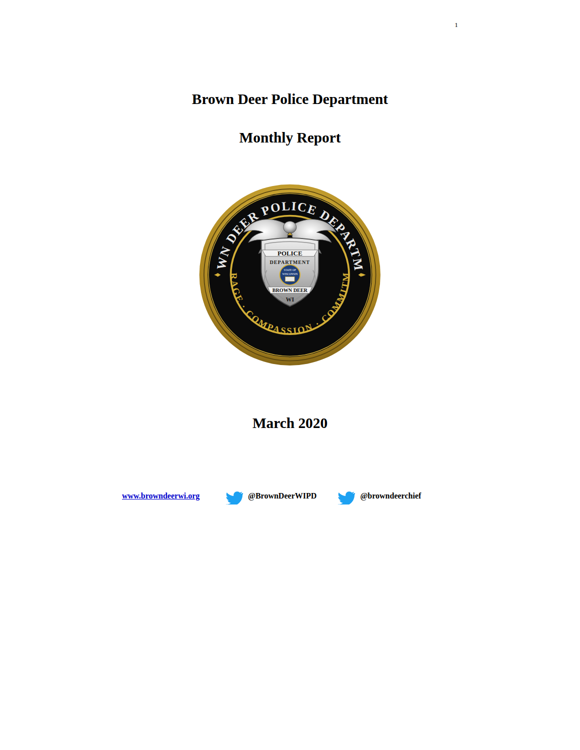1
Brown Deer Police Department
Monthly Report
BROWN DEER POLICE DEPARTMENT COURAGE · COMPASSION · COMMITMENT POLICE DEPARTMENT STATE OF WISCONSIN BROWN DEER WI
March 2020
www.browndeerwi.org @BrownDeerWIPD @browndeerchief